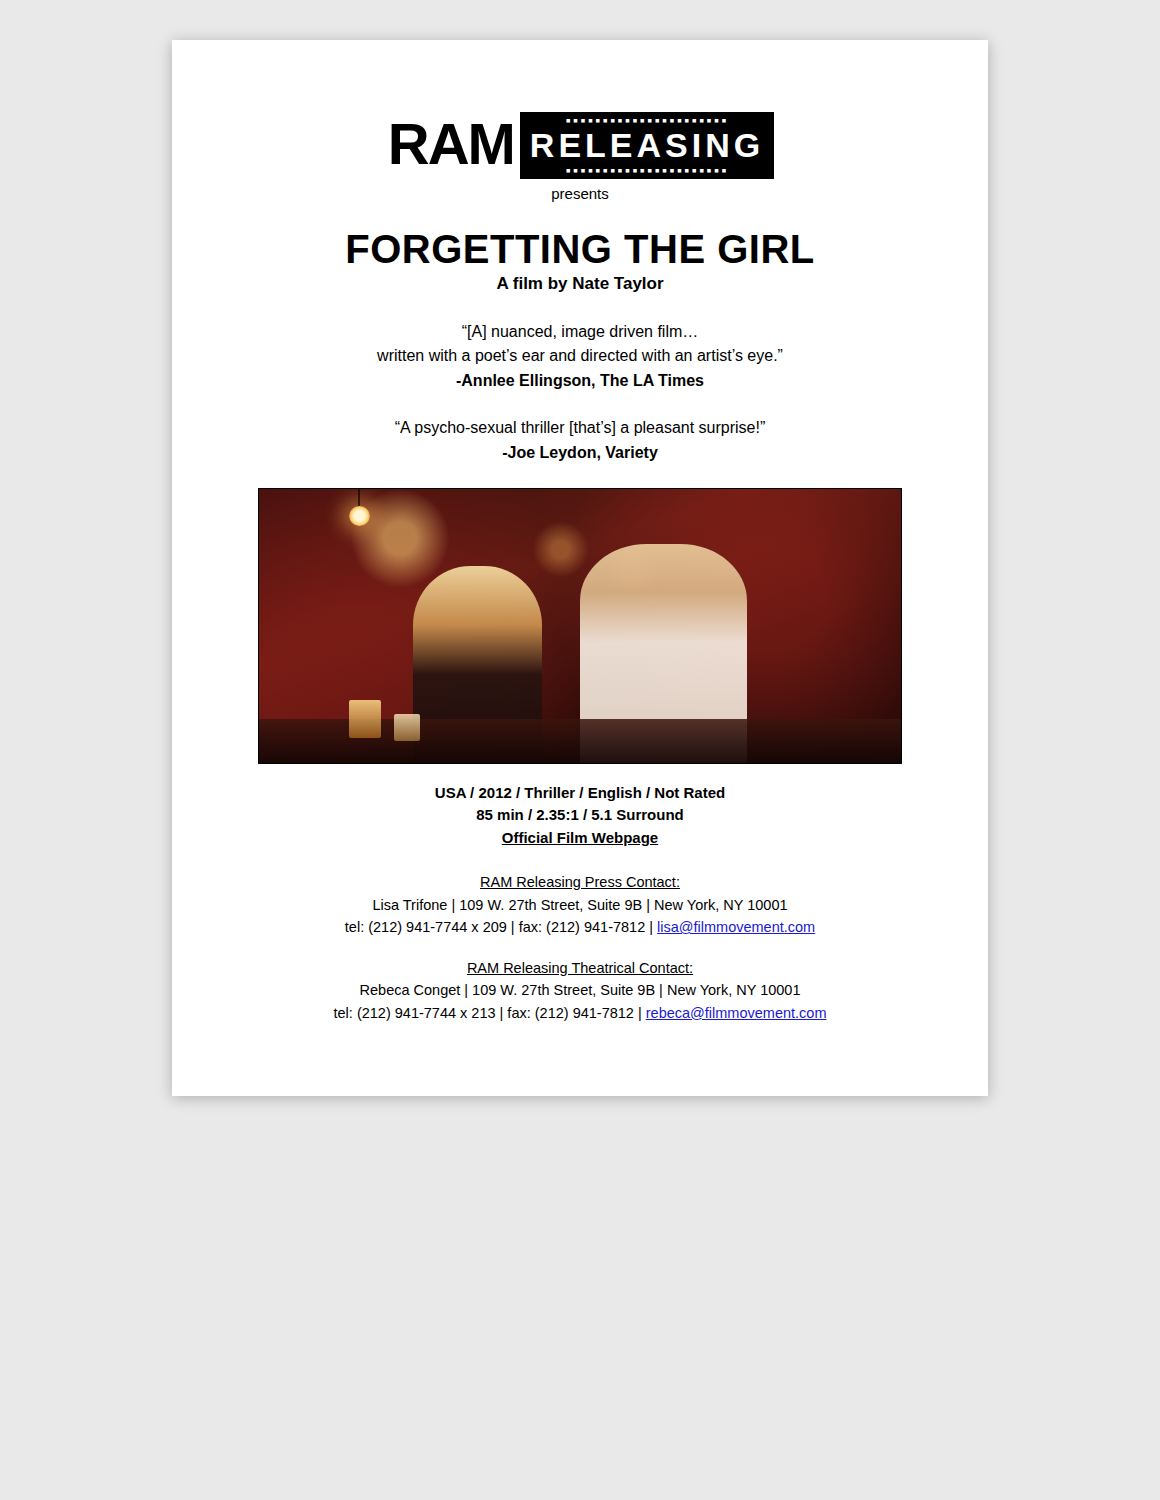RAM
▪▪▪▪▪▪▪▪▪▪▪▪▪▪▪▪▪▪▪▪▪▪
RELEASING
▪▪▪▪▪▪▪▪▪▪▪▪▪▪▪▪▪▪▪▪▪▪
presents
FORGETTING THE GIRL
A film by Nate Taylor
“[A] nuanced, image driven film…
written with a poet’s ear and directed with an artist’s eye.”
-Annlee Ellingson, The LA Times
“A psycho-sexual thriller [that’s] a pleasant surprise!”
-Joe Leydon, Variety
USA / 2012 / Thriller / English / Not Rated
85 min / 2.35:1 / 5.1 Surround
Official Film Webpage
RAM Releasing Press Contact:
Lisa Trifone | 109 W. 27th Street, Suite 9B | New York, NY 10001
tel: (212) 941-7744 x 209 | fax: (212) 941-7812 | lisa@filmmovement.com
RAM Releasing Theatrical Contact:
Rebeca Conget | 109 W. 27th Street, Suite 9B | New York, NY 10001
tel: (212) 941-7744 x 213 | fax: (212) 941-7812 | rebeca@filmmovement.com